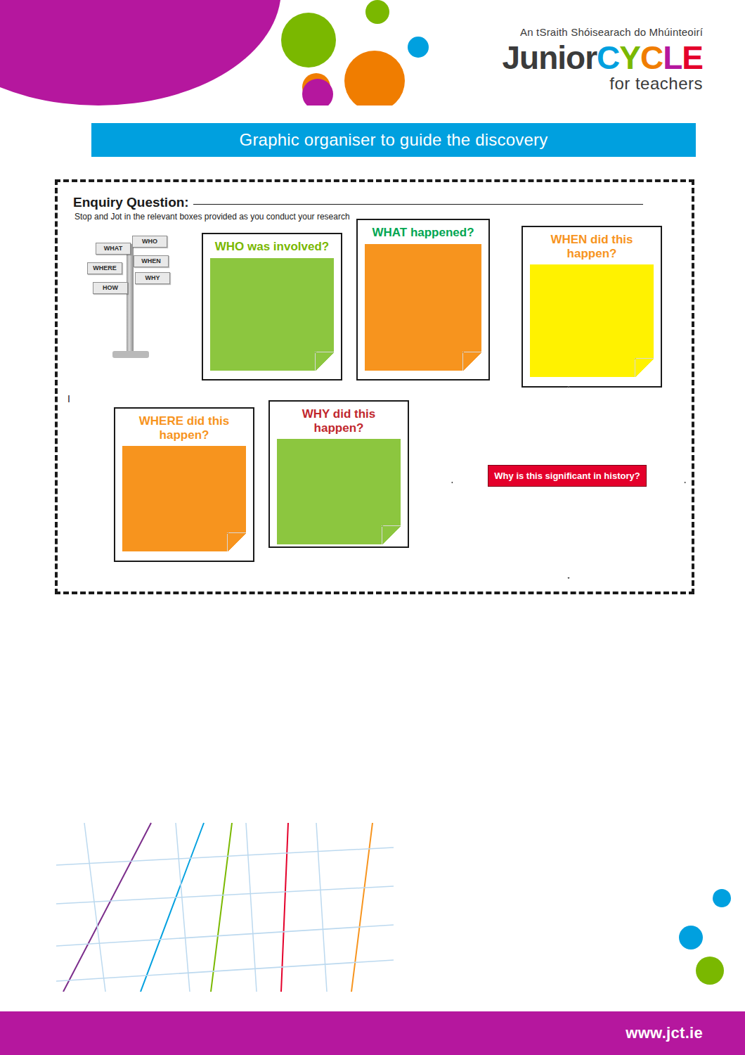An tSraith Shóisearach do Mhúinteoirí
Junior CYCLE
for teachers
Graphic organiser to guide the discovery
Enquiry Question:
Stop and Jot in the relevant boxes provided as you conduct your research
I
WHAT
WHO
WHEN
WHERE
WHY
HOW
WHO was involved?
WHAT happened?
WHEN did this happen?
WHERE did this happen?
WHY did this happen?
Why is this significant in history?
www.jct.ie